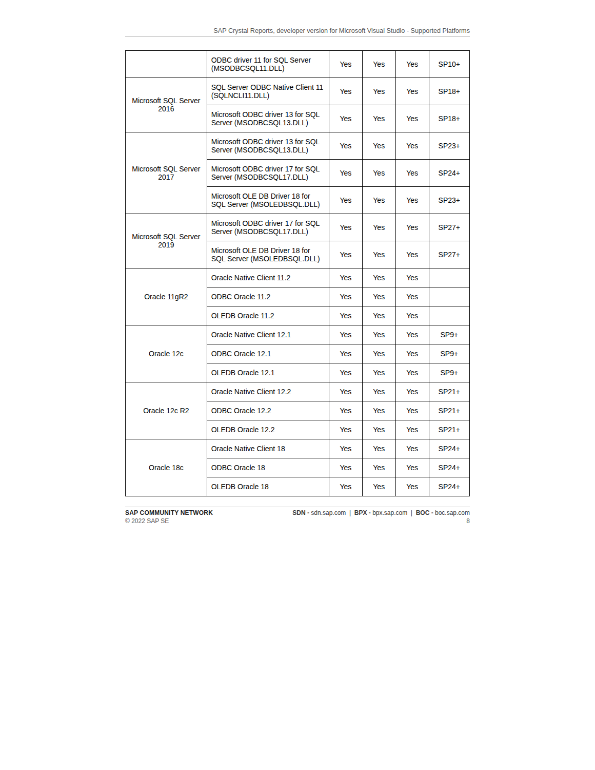SAP Crystal Reports, developer version for Microsoft Visual Studio - Supported Platforms
| | ODBC driver 11 for SQL Server (MSODBCSQL11.DLL) | Yes | Yes | Yes | SP10+ |
| Microsoft SQL Server 2016 | SQL Server ODBC Native Client 11 (SQLNCLI11.DLL) | Yes | Yes | Yes | SP18+ |
| Microsoft ODBC driver 13 for SQL Server (MSODBCSQL13.DLL) | Yes | Yes | Yes | SP18+ |
| Microsoft SQL Server 2017 | Microsoft ODBC driver 13 for SQL Server (MSODBCSQL13.DLL) | Yes | Yes | Yes | SP23+ |
| Microsoft ODBC driver 17 for SQL Server (MSODBCSQL17.DLL) | Yes | Yes | Yes | SP24+ |
| Microsoft OLE DB Driver 18 for SQL Server (MSOLEDBSQL.DLL) | Yes | Yes | Yes | SP23+ |
| Microsoft SQL Server 2019 | Microsoft ODBC driver 17 for SQL Server (MSODBCSQL17.DLL) | Yes | Yes | Yes | SP27+ |
| Microsoft OLE DB Driver 18 for SQL Server (MSOLEDBSQL.DLL) | Yes | Yes | Yes | SP27+ |
| Oracle 11gR2 | Oracle Native Client 11.2 | Yes | Yes | Yes | |
| ODBC Oracle 11.2 | Yes | Yes | Yes | |
| OLEDB Oracle 11.2 | Yes | Yes | Yes | |
| Oracle 12c | Oracle Native Client 12.1 | Yes | Yes | Yes | SP9+ |
| ODBC Oracle 12.1 | Yes | Yes | Yes | SP9+ |
| OLEDB Oracle 12.1 | Yes | Yes | Yes | SP9+ |
| Oracle 12c R2 | Oracle Native Client 12.2 | Yes | Yes | Yes | SP21+ |
| ODBC Oracle 12.2 | Yes | Yes | Yes | SP21+ |
| OLEDB Oracle 12.2 | Yes | Yes | Yes | SP21+ |
| Oracle 18c | Oracle Native Client 18 | Yes | Yes | Yes | SP24+ |
| ODBC Oracle 18 | Yes | Yes | Yes | SP24+ |
| OLEDB Oracle 18 | Yes | Yes | Yes | SP24+ |
SAP COMMUNITY NETWORK
SDN - sdn.sap.com | BPX - bpx.sap.com | BOC - boc.sap.com
© 2022 SAP SE
8